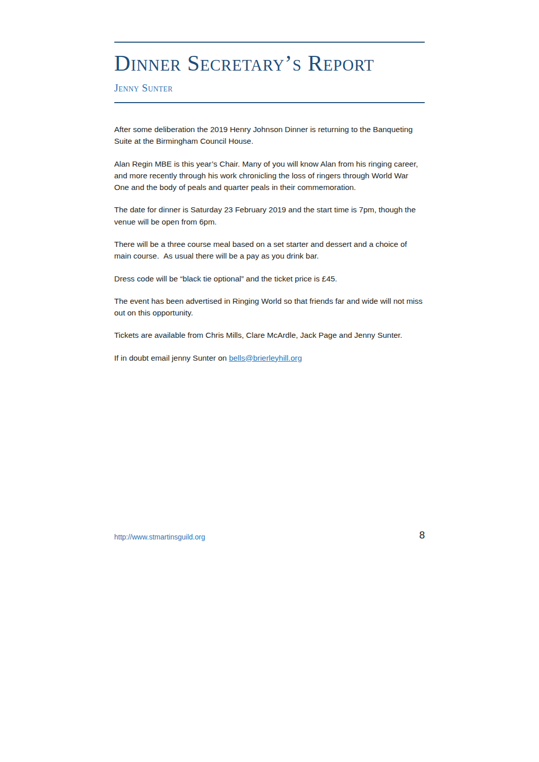Dinner Secretary’s Report
Jenny Sunter
After some deliberation the 2019 Henry Johnson Dinner is returning to the Banqueting Suite at the Birmingham Council House.
Alan Regin MBE is this year’s Chair. Many of you will know Alan from his ringing career, and more recently through his work chronicling the loss of ringers through World War One and the body of peals and quarter peals in their commemoration.
The date for dinner is Saturday 23 February 2019 and the start time is 7pm, though the venue will be open from 6pm.
There will be a three course meal based on a set starter and dessert and a choice of main course. As usual there will be a pay as you drink bar.
Dress code will be “black tie optional” and the ticket price is £45.
The event has been advertised in Ringing World so that friends far and wide will not miss out on this opportunity.
Tickets are available from Chris Mills, Clare McArdle, Jack Page and Jenny Sunter.
If in doubt email jenny Sunter on bells@brierleyhill.org
http://www.stmartinsguild.org 8